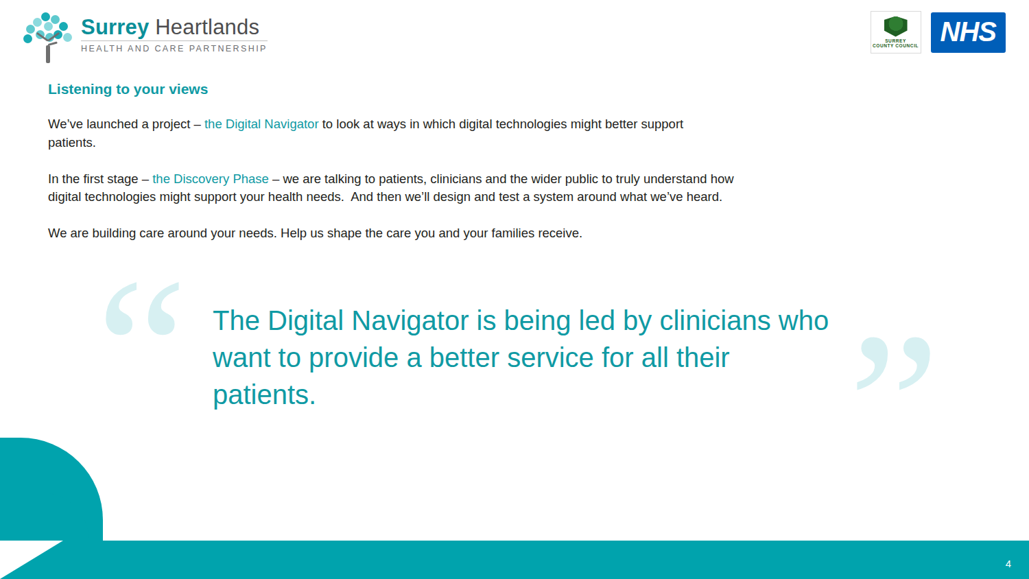Surrey Heartlands
Health and Care Partnership
SURREY
COUNTY COUNCIL
NHS
Listening to your views
We’ve launched a project – the Digital Navigator to look at ways in which digital technologies might better support patients.
In the first stage – the Discovery Phase – we are talking to patients, clinicians and the wider public to truly understand how digital technologies might support your health needs. And then we’ll design and test a system around what we’ve heard.
We are building care around your needs. Help us shape the care you and your families receive.
“ ”
The Digital Navigator is being led by clinicians who want to provide a better service for all their patients.
4